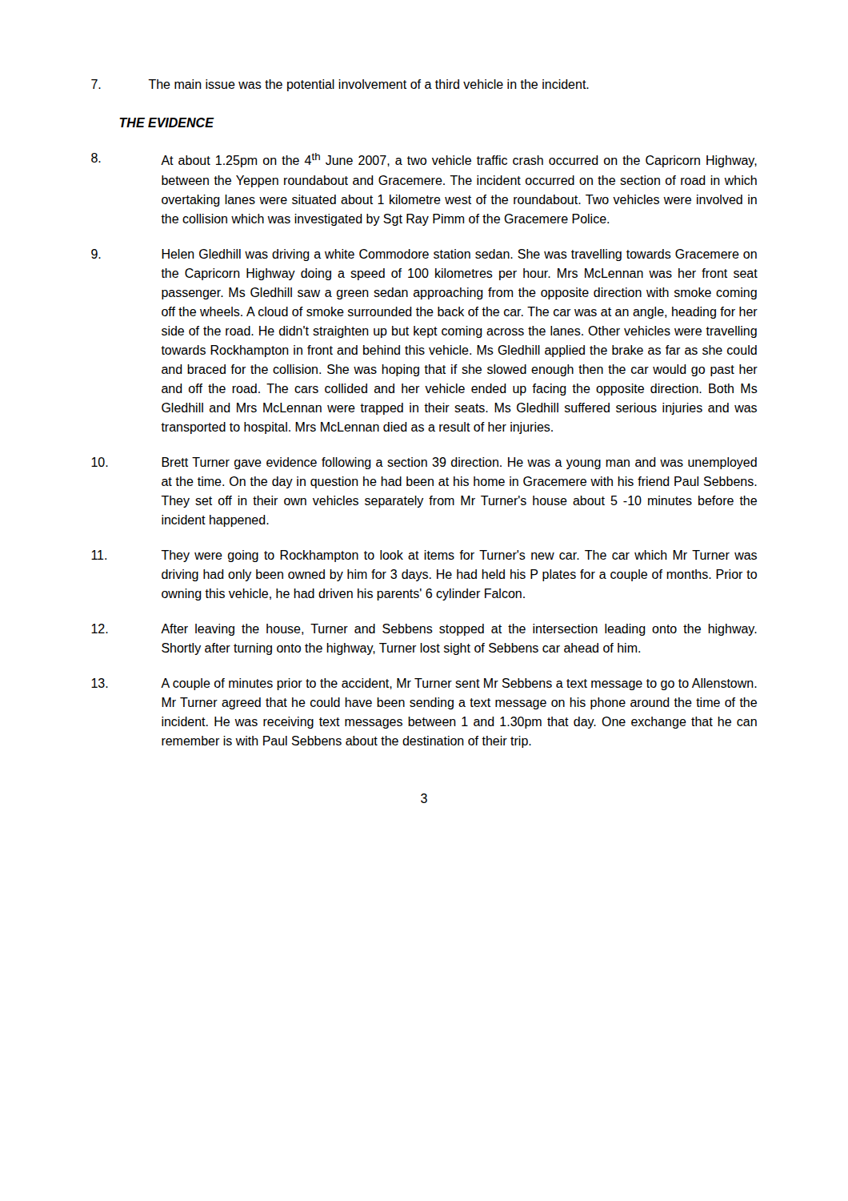7. The main issue was the potential involvement of a third vehicle in the incident.
THE EVIDENCE
8. At about 1.25pm on the 4th June 2007, a two vehicle traffic crash occurred on the Capricorn Highway, between the Yeppen roundabout and Gracemere. The incident occurred on the section of road in which overtaking lanes were situated about 1 kilometre west of the roundabout. Two vehicles were involved in the collision which was investigated by Sgt Ray Pimm of the Gracemere Police.
9. Helen Gledhill was driving a white Commodore station sedan. She was travelling towards Gracemere on the Capricorn Highway doing a speed of 100 kilometres per hour. Mrs McLennan was her front seat passenger. Ms Gledhill saw a green sedan approaching from the opposite direction with smoke coming off the wheels. A cloud of smoke surrounded the back of the car. The car was at an angle, heading for her side of the road. He didn't straighten up but kept coming across the lanes. Other vehicles were travelling towards Rockhampton in front and behind this vehicle. Ms Gledhill applied the brake as far as she could and braced for the collision. She was hoping that if she slowed enough then the car would go past her and off the road. The cars collided and her vehicle ended up facing the opposite direction. Both Ms Gledhill and Mrs McLennan were trapped in their seats. Ms Gledhill suffered serious injuries and was transported to hospital. Mrs McLennan died as a result of her injuries.
10. Brett Turner gave evidence following a section 39 direction. He was a young man and was unemployed at the time. On the day in question he had been at his home in Gracemere with his friend Paul Sebbens. They set off in their own vehicles separately from Mr Turner's house about 5 -10 minutes before the incident happened.
11. They were going to Rockhampton to look at items for Turner's new car. The car which Mr Turner was driving had only been owned by him for 3 days. He had held his P plates for a couple of months. Prior to owning this vehicle, he had driven his parents' 6 cylinder Falcon.
12. After leaving the house, Turner and Sebbens stopped at the intersection leading onto the highway. Shortly after turning onto the highway, Turner lost sight of Sebbens car ahead of him.
13. A couple of minutes prior to the accident, Mr Turner sent Mr Sebbens a text message to go to Allenstown. Mr Turner agreed that he could have been sending a text message on his phone around the time of the incident. He was receiving text messages between 1 and 1.30pm that day. One exchange that he can remember is with Paul Sebbens about the destination of their trip.
3